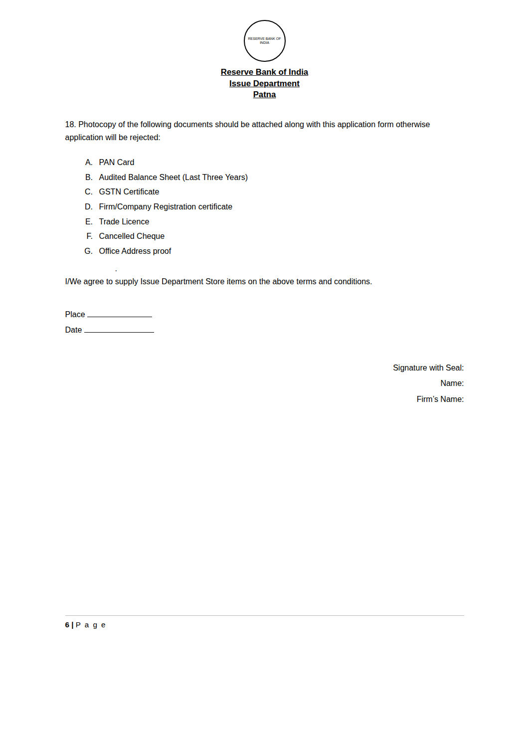RESERVE BANK OF INDIA
Reserve Bank of India
Issue Department
Patna
18. Photocopy of the following documents should be attached along with this application form otherwise application will be rejected:
PAN Card
Audited Balance Sheet (Last Three Years)
GSTN Certificate
Firm/Company Registration certificate
Trade Licence
Cancelled Cheque
Office Address proof
.
I/We agree to supply Issue Department Store items on the above terms and conditions.
Place
Date
Signature with Seal:
Name:
Firm’s Name:
6 | P a g e